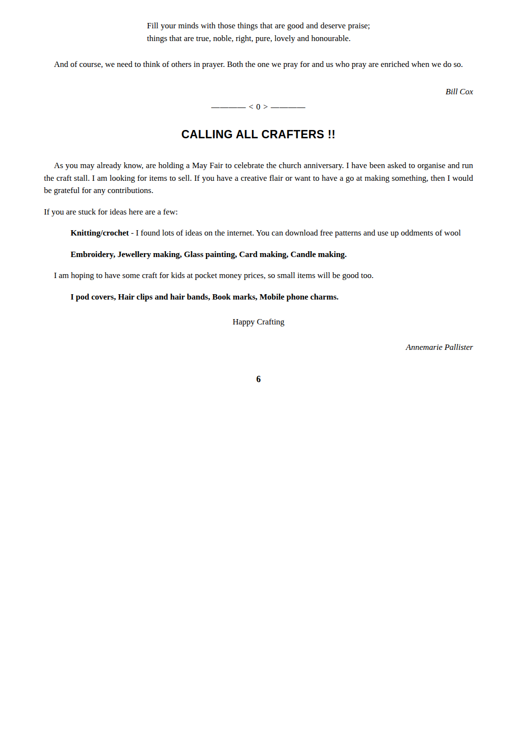Fill your minds with those things that are good and deserve praise; things that are true, noble, right, pure, lovely and honourable.
And of course, we need to think of others in prayer. Both the one we pray for and us who pray are enriched when we do so.
Bill Cox
———— < 0 > ————
CALLING ALL CRAFTERS !!
As you may already know, are holding a May Fair to celebrate the church anniversary. I have been asked to organise and run the craft stall. I am looking for items to sell. If you have a creative flair or want to have a go at making something, then I would be grateful for any contributions.
If you are stuck for ideas here are a few:
Knitting/crochet - I found lots of ideas on the internet. You can download free patterns and use up oddments of wool
Embroidery, Jewellery making, Glass painting, Card making, Candle making.
I am hoping to have some craft for kids at pocket money prices, so small items will be good too.
I pod covers, Hair clips and hair bands, Book marks, Mobile phone charms.
Happy Crafting
Annemarie Pallister
6